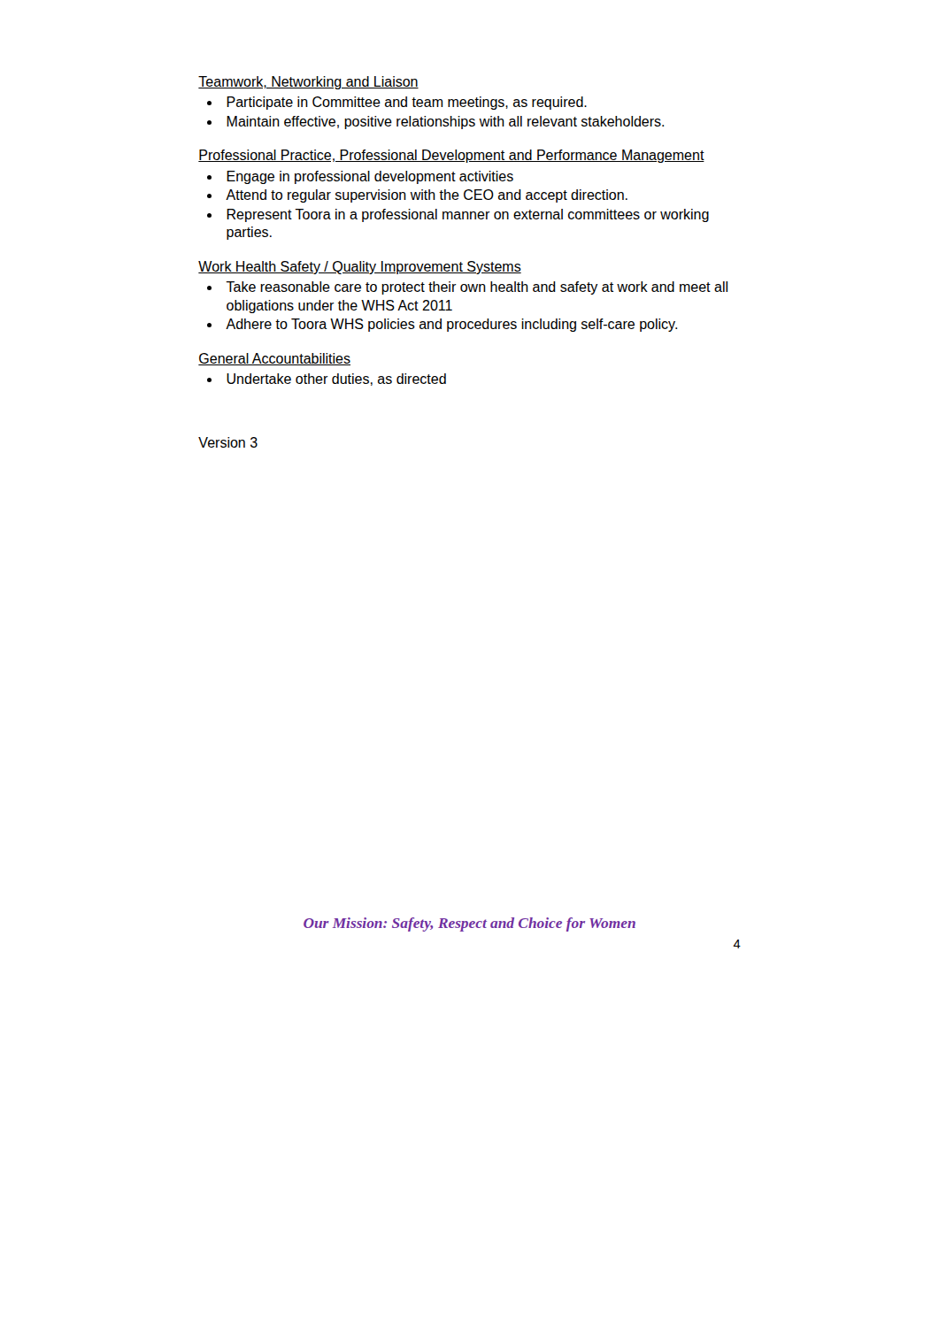Teamwork, Networking and Liaison
Participate in Committee and team meetings, as required.
Maintain effective, positive relationships with all relevant stakeholders.
Professional Practice, Professional Development and Performance Management
Engage in professional development activities
Attend to regular supervision with the CEO and accept direction.
Represent Toora in a professional manner on external committees or working parties.
Work Health Safety / Quality Improvement Systems
Take reasonable care to protect their own health and safety at work and meet all obligations under the WHS Act 2011
Adhere to Toora WHS policies and procedures including self-care policy.
General Accountabilities
Undertake other duties, as directed
Version 3
Our Mission: Safety, Respect and Choice for Women
4